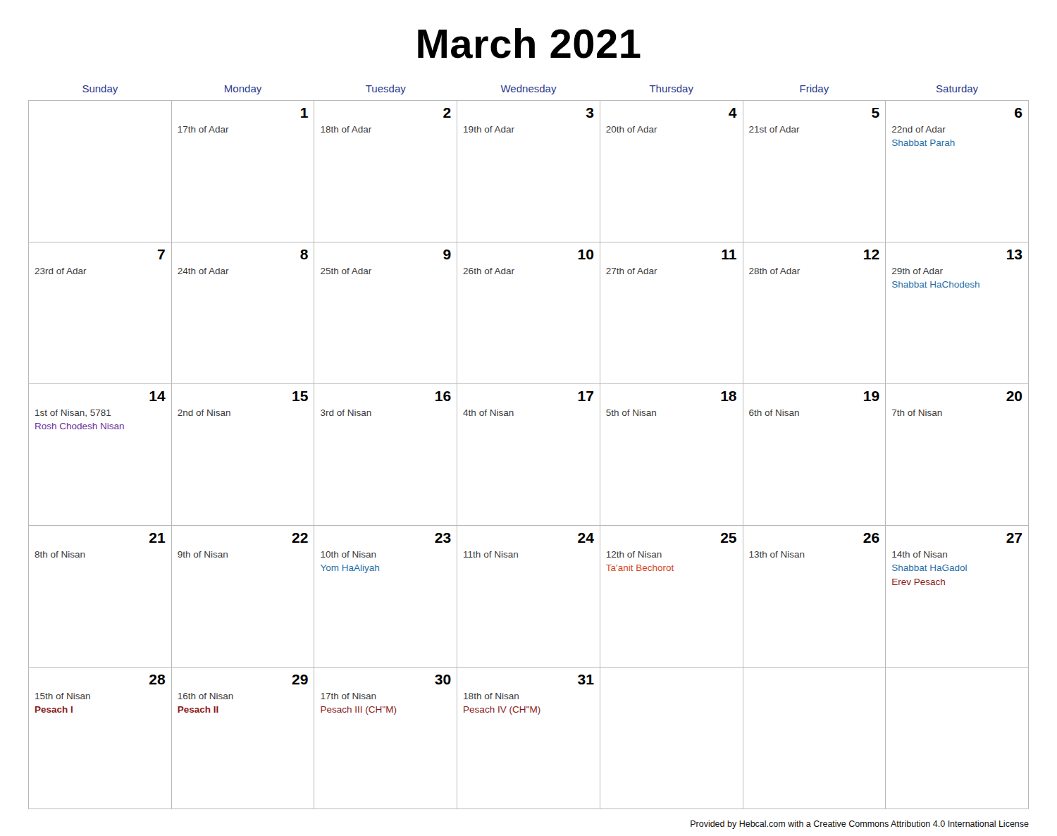March 2021
| Sunday | Monday | Tuesday | Wednesday | Thursday | Friday | Saturday |
| --- | --- | --- | --- | --- | --- | --- |
| | 1 17th of Adar | 2 18th of Adar | 3 19th of Adar | 4 20th of Adar | 5 21st of Adar | 6 22nd of Adar Shabbat Parah |
| 7 23rd of Adar | 8 24th of Adar | 9 25th of Adar | 10 26th of Adar | 11 27th of Adar | 12 28th of Adar | 13 29th of Adar Shabbat HaChodesh |
| 14 1st of Nisan, 5781 Rosh Chodesh Nisan | 15 2nd of Nisan | 16 3rd of Nisan | 17 4th of Nisan | 18 5th of Nisan | 19 6th of Nisan | 20 7th of Nisan |
| 21 8th of Nisan | 22 9th of Nisan | 23 10th of Nisan Yom HaAliyah | 24 11th of Nisan | 25 12th of Nisan Ta'anit Bechorot | 26 13th of Nisan | 27 14th of Nisan Shabbat HaGadol Erev Pesach |
| 28 15th of Nisan Pesach I | 29 16th of Nisan Pesach II | 30 17th of Nisan Pesach III (CH''M) | 31 18th of Nisan Pesach IV (CH''M) | | | |
Provided by Hebcal.com with a Creative Commons Attribution 4.0 International License